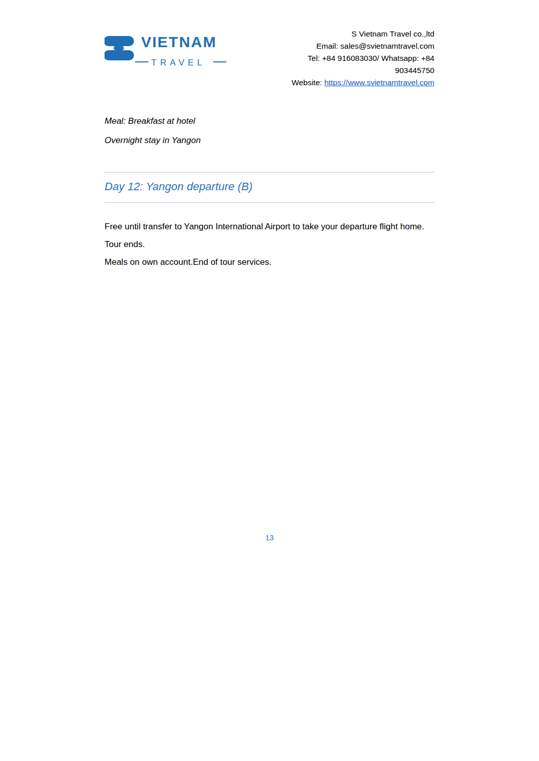S VIETNAM TRAVEL VIETNAM TRAVEL
S Vietnam Travel co.,ltd
Email: sales@svietnamtravel.com
Tel: +84 916083030/ Whatsapp: +84 903445750
Website: https://www.svietnamtravel.com
Meal: Breakfast at hotel
Overnight stay in Yangon
Day 12: Yangon departure (B)
Free until transfer to Yangon International Airport to take your departure flight home. Tour ends.
Meals on own account.End of tour services.
13